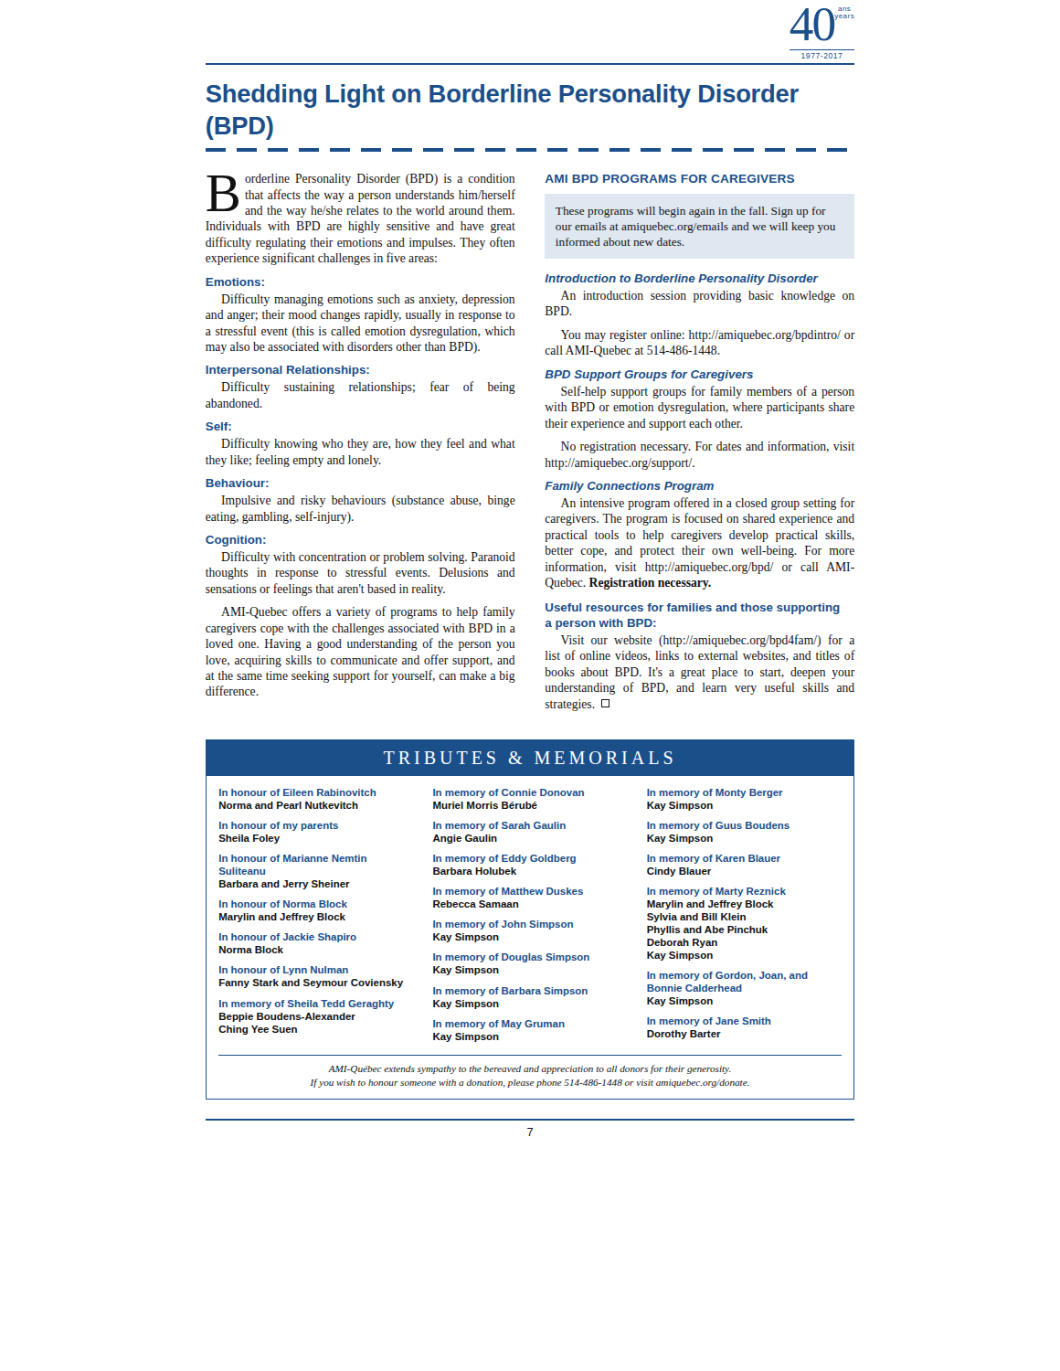40 ans
years
1977-2017
Shedding Light on Borderline Personality Disorder (BPD)
Borderline Personality Disorder (BPD) is a condition that affects the way a person understands him/herself and the way he/she relates to the world around them. Individuals with BPD are highly sensitive and have great difficulty regulating their emotions and impulses. They often experience significant challenges in five areas:
Emotions:
Difficulty managing emotions such as anxiety, depression and anger; their mood changes rapidly, usually in response to a stressful event (this is called emotion dysregulation, which may also be associated with disorders other than BPD).
Interpersonal Relationships:
Difficulty sustaining relationships; fear of being abandoned.
Self:
Difficulty knowing who they are, how they feel and what they like; feeling empty and lonely.
Behaviour:
Impulsive and risky behaviours (substance abuse, binge eating, gambling, self-injury).
Cognition:
Difficulty with concentration or problem solving. Paranoid thoughts in response to stressful events. Delusions and sensations or feelings that aren't based in reality.
AMI-Quebec offers a variety of programs to help family caregivers cope with the challenges associated with BPD in a loved one. Having a good understanding of the person you love, acquiring skills to communicate and offer support, and at the same time seeking support for yourself, can make a big difference.
AMI BPD Programs for Caregivers
These programs will begin again in the fall. Sign up for our emails at amiquebec.org/emails and we will keep you informed about new dates.
Introduction to Borderline Personality Disorder
An introduction session providing basic knowledge on BPD.
You may register online: http://amiquebec.org/bpdintro/ or call AMI-Quebec at 514-486-1448.
BPD Support Groups for Caregivers
Self-help support groups for family members of a person with BPD or emotion dysregulation, where participants share their experience and support each other.
No registration necessary. For dates and information, visit http://amiquebec.org/support/.
Family Connections Program
An intensive program offered in a closed group setting for caregivers. The program is focused on shared experience and practical tools to help caregivers develop practical skills, better cope, and protect their own well-being. For more information, visit http://amiquebec.org/bpd/ or call AMI-Quebec. Registration necessary.
Useful resources for families and those supporting
a person with BPD:
Visit our website (http://amiquebec.org/bpd4fam/) for a list of online videos, links to external websites, and titles of books about BPD. It's a great place to start, deepen your understanding of BPD, and learn very useful skills and strategies.
TRIBUTES & MEMORIALS
In honour of Eileen Rabinovitch Norma and Pearl Nutkevitch
In honour of my parents Sheila Foley
In honour of Marianne Nemtin Suliteanu Barbara and Jerry Sheiner
In honour of Norma Block Marylin and Jeffrey Block
In honour of Jackie Shapiro Norma Block
In honour of Lynn Nulman Fanny Stark and Seymour Coviensky
In memory of Sheila Tedd Geraghty Beppie Boudens-Alexander
Ching Yee Suen
In memory of Connie Donovan Muriel Morris Bérubé
In memory of Sarah Gaulin Angie Gaulin
In memory of Eddy Goldberg Barbara Holubek
In memory of Matthew Duskes Rebecca Samaan
In memory of John Simpson Kay Simpson
In memory of Douglas Simpson Kay Simpson
In memory of Barbara Simpson Kay Simpson
In memory of May Gruman Kay Simpson
In memory of Monty Berger Kay Simpson
In memory of Guus Boudens Kay Simpson
In memory of Karen Blauer Cindy Blauer
In memory of Marty Reznick Marylin and Jeffrey Block
Sylvia and Bill Klein
Phyllis and Abe Pinchuk
Deborah Ryan
Kay Simpson
In memory of Gordon, Joan, and Bonnie Calderhead Kay Simpson
In memory of Jane Smith Dorothy Barter
AMI-Québec extends sympathy to the bereaved and appreciation to all donors for their generosity.
If you wish to honour someone with a donation, please phone 514-486-1448 or visit amiquebec.org/donate.
7